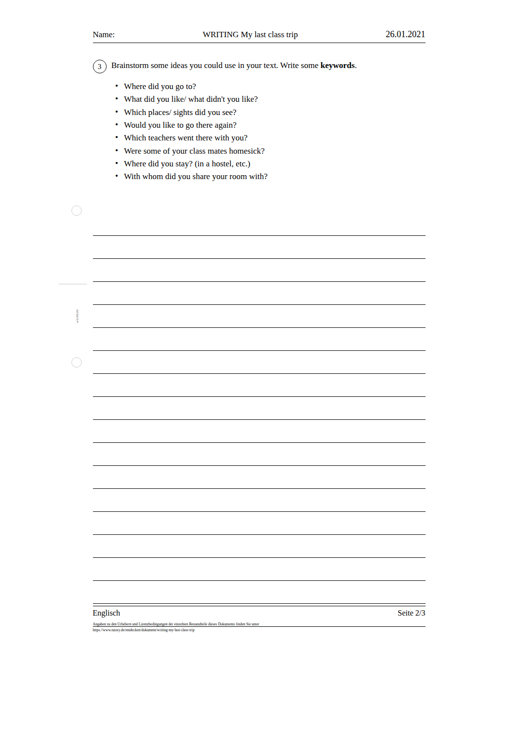wh/0020
Name:
WRITING My last class trip
26.01.2021
3
Brainstorm some ideas you could use in your text. Write some keywords.
Where did you go to?
What did you like/ what didn't you like?
Which places/ sights did you see?
Would you like to go there again?
Which teachers went there with you?
Were some of your class mates homesick?
Where did you stay? (in a hostel, etc.)
With whom did you share your room with?
Englisch
Seite 2/3
Angaben zu den Urhebern und Lizenzbedingungen der einzelnen Bestandteile dieses Dokuments finden Sie unter
https://www.tutory.de/entdecken/dokument/writing-my-last-class-trip